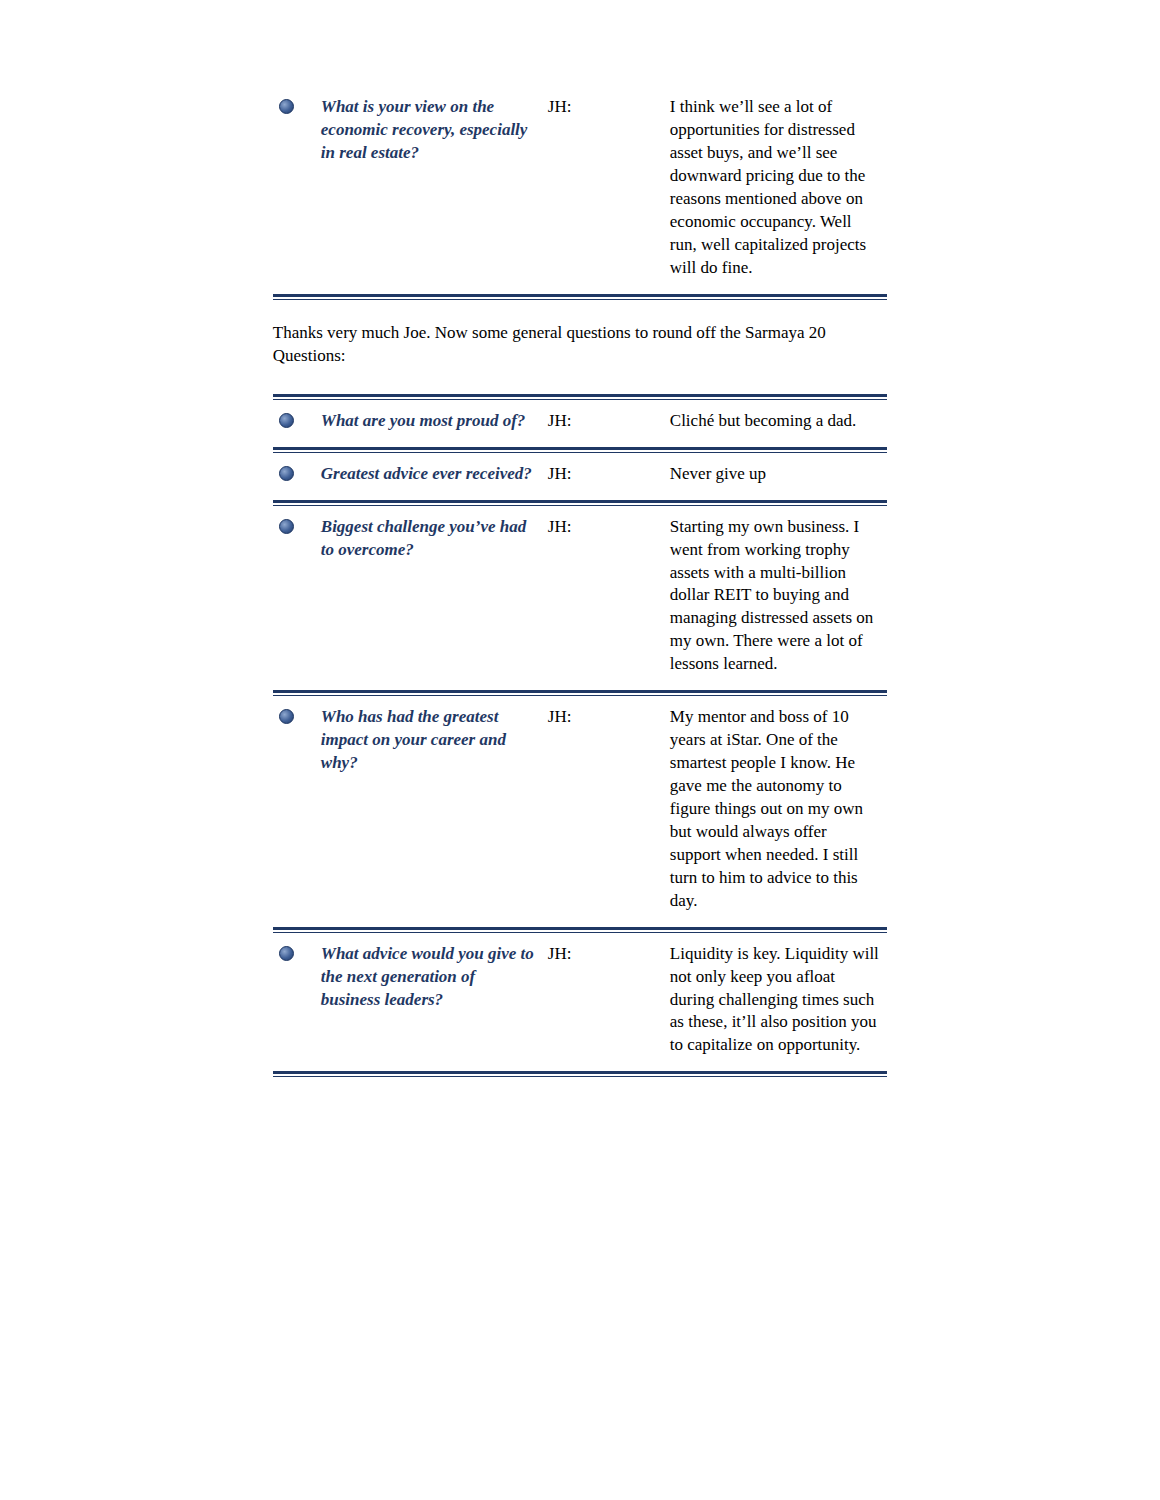| | What is your view on the economic recovery, especially in real estate? | JH: | I think we’ll see a lot of opportunities for distressed asset buys, and we’ll see downward pricing due to the reasons mentioned above on economic occupancy. Well run, well capitalized projects will do fine. |
Thanks very much Joe. Now some general questions to round off the Sarmaya 20 Questions:
| | What are you most proud of? | JH: | Cliché but becoming a dad. |
| | Greatest advice ever received? | JH: | Never give up |
| | Biggest challenge you’ve had to overcome? | JH: | Starting my own business. I went from working trophy assets with a multi-billion dollar REIT to buying and managing distressed assets on my own. There were a lot of lessons learned. |
| | Who has had the greatest impact on your career and why? | JH: | My mentor and boss of 10 years at iStar. One of the smartest people I know. He gave me the autonomy to figure things out on my own but would always offer support when needed. I still turn to him to advice to this day. |
| | What advice would you give to the next generation of business leaders? | JH: | Liquidity is key. Liquidity will not only keep you afloat during challenging times such as these, it’ll also position you to capitalize on opportunity. |